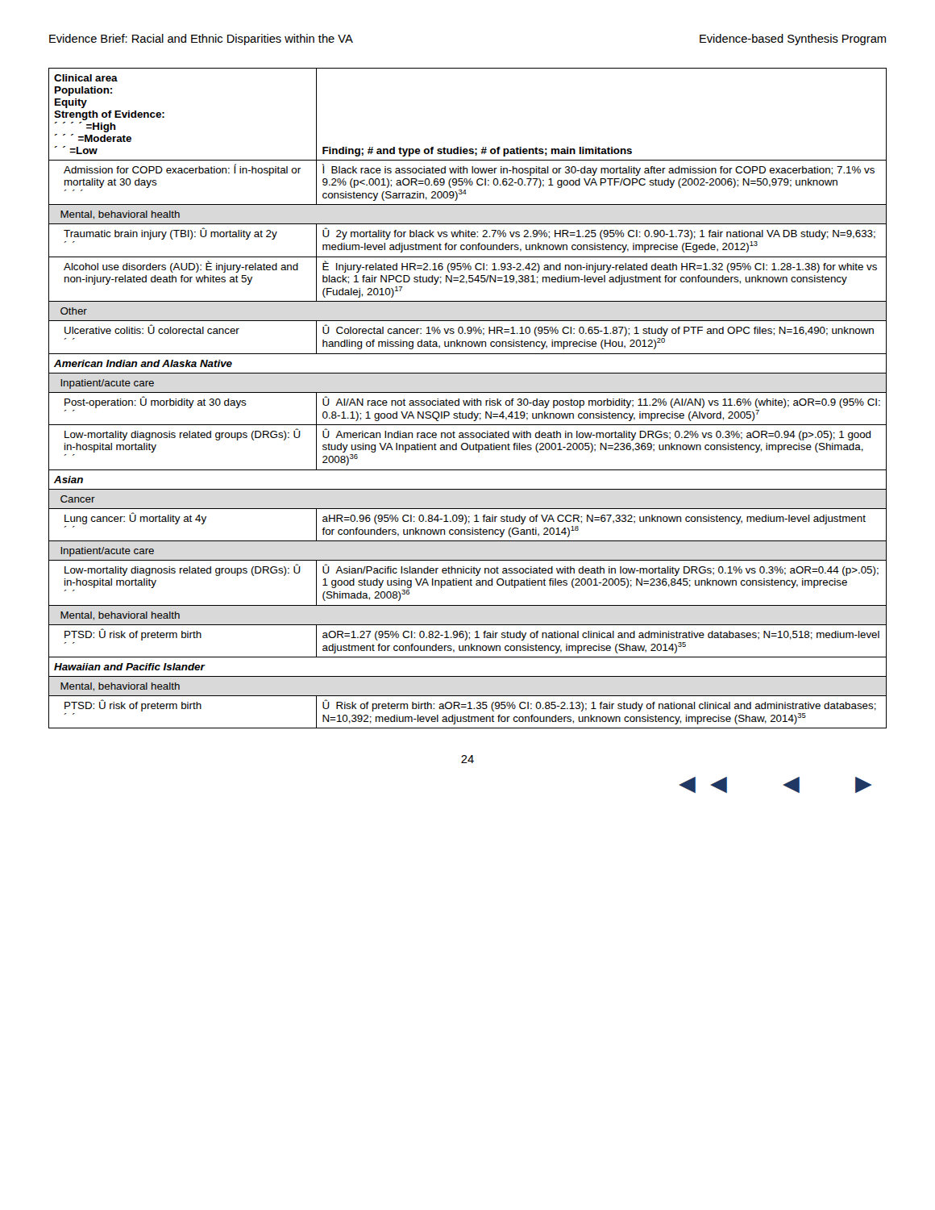Evidence Brief: Racial and Ethnic Disparities within the VA Evidence-based Synthesis Program
| Clinical area Population: Equity Strength of Evidence: ´ ´ ´ ´ =High ´ ´ ´ =Moderate ´ ´ =Low | Finding; # and type of studies; # of patients; main limitations |
| Admission for COPD exacerbation: Í in-hospital or mortality at 30 days ´ ´ ´ | Ì Black race is associated with lower in-hospital or 30-day mortality after admission for COPD exacerbation; 7.1% vs 9.2% (p<.001); aOR=0.69 (95% CI: 0.62-0.77); 1 good VA PTF/OPC study (2002-2006); N=50,979; unknown consistency (Sarrazin, 2009) 34 |
| Mental, behavioral health |
| Traumatic brain injury (TBI): Û mortality at 2y ´ ´ | Û 2y mortality for black vs white: 2.7% vs 2.9%; HR=1.25 (95% CI: 0.90-1.73); 1 fair national VA DB study; N=9,633; medium-level adjustment for confounders, unknown consistency, imprecise (Egede, 2012) 13 |
| Alcohol use disorders (AUD): È injury-related and non-injury-related death for whites at 5y | È Injury-related HR=2.16 (95% CI: 1.93-2.42) and non-injury-related death HR=1.32 (95% CI: 1.28-1.38) for white vs black; 1 fair NPCD study; N=2,545/N=19,381; medium-level adjustment for confounders, unknown consistency (Fudalej, 2010) 17 |
| Other |
| Ulcerative colitis: Û colorectal cancer ´ ´ | Û Colorectal cancer: 1% vs 0.9%; HR=1.10 (95% CI: 0.65-1.87); 1 study of PTF and OPC files; N=16,490; unknown handling of missing data, unknown consistency, imprecise (Hou, 2012) 20 |
| American Indian and Alaska Native |
| Inpatient/acute care |
| Post-operation: Û morbidity at 30 days ´ ´ | Û AI/AN race not associated with risk of 30-day postop morbidity; 11.2% (AI/AN) vs 11.6% (white); aOR=0.9 (95% CI: 0.8-1.1); 1 good VA NSQIP study; N=4,419; unknown consistency, imprecise (Alvord, 2005) 7 |
| Low-mortality diagnosis related groups (DRGs): Û in-hospital mortality ´ ´ | Û American Indian race not associated with death in low-mortality DRGs; 0.2% vs 0.3%; aOR=0.94 (p>.05); 1 good study using VA Inpatient and Outpatient files (2001-2005); N=236,369; unknown consistency, imprecise (Shimada, 2008) 36 |
| Asian |
| Cancer |
| Lung cancer: Û mortality at 4y ´ ´ | aHR=0.96 (95% CI: 0.84-1.09); 1 fair study of VA CCR; N=67,332; unknown consistency, medium-level adjustment for confounders, unknown consistency (Ganti, 2014) 18 |
| Inpatient/acute care |
| Low-mortality diagnosis related groups (DRGs): Û in-hospital mortality ´ ´ | Û Asian/Pacific Islander ethnicity not associated with death in low-mortality DRGs; 0.1% vs 0.3%; aOR=0.44 (p>.05); 1 good study using VA Inpatient and Outpatient files (2001-2005); N=236,845; unknown consistency, imprecise (Shimada, 2008) 36 |
| Mental, behavioral health |
| PTSD: Û risk of preterm birth ´ ´ | aOR=1.27 (95% CI: 0.82-1.96); 1 fair study of national clinical and administrative databases; N=10,518; medium-level adjustment for confounders, unknown consistency, imprecise (Shaw, 2014) 35 |
| Hawaiian and Pacific Islander |
| Mental, behavioral health |
| PTSD: Û risk of preterm birth ´ ´ | Û Risk of preterm birth: aOR=1.35 (95% CI: 0.85-2.13); 1 fair study of national clinical and administrative databases; N=10,392; medium-level adjustment for confounders, unknown consistency, imprecise (Shaw, 2014) 35 |
24
◀◀ ◀ ▶